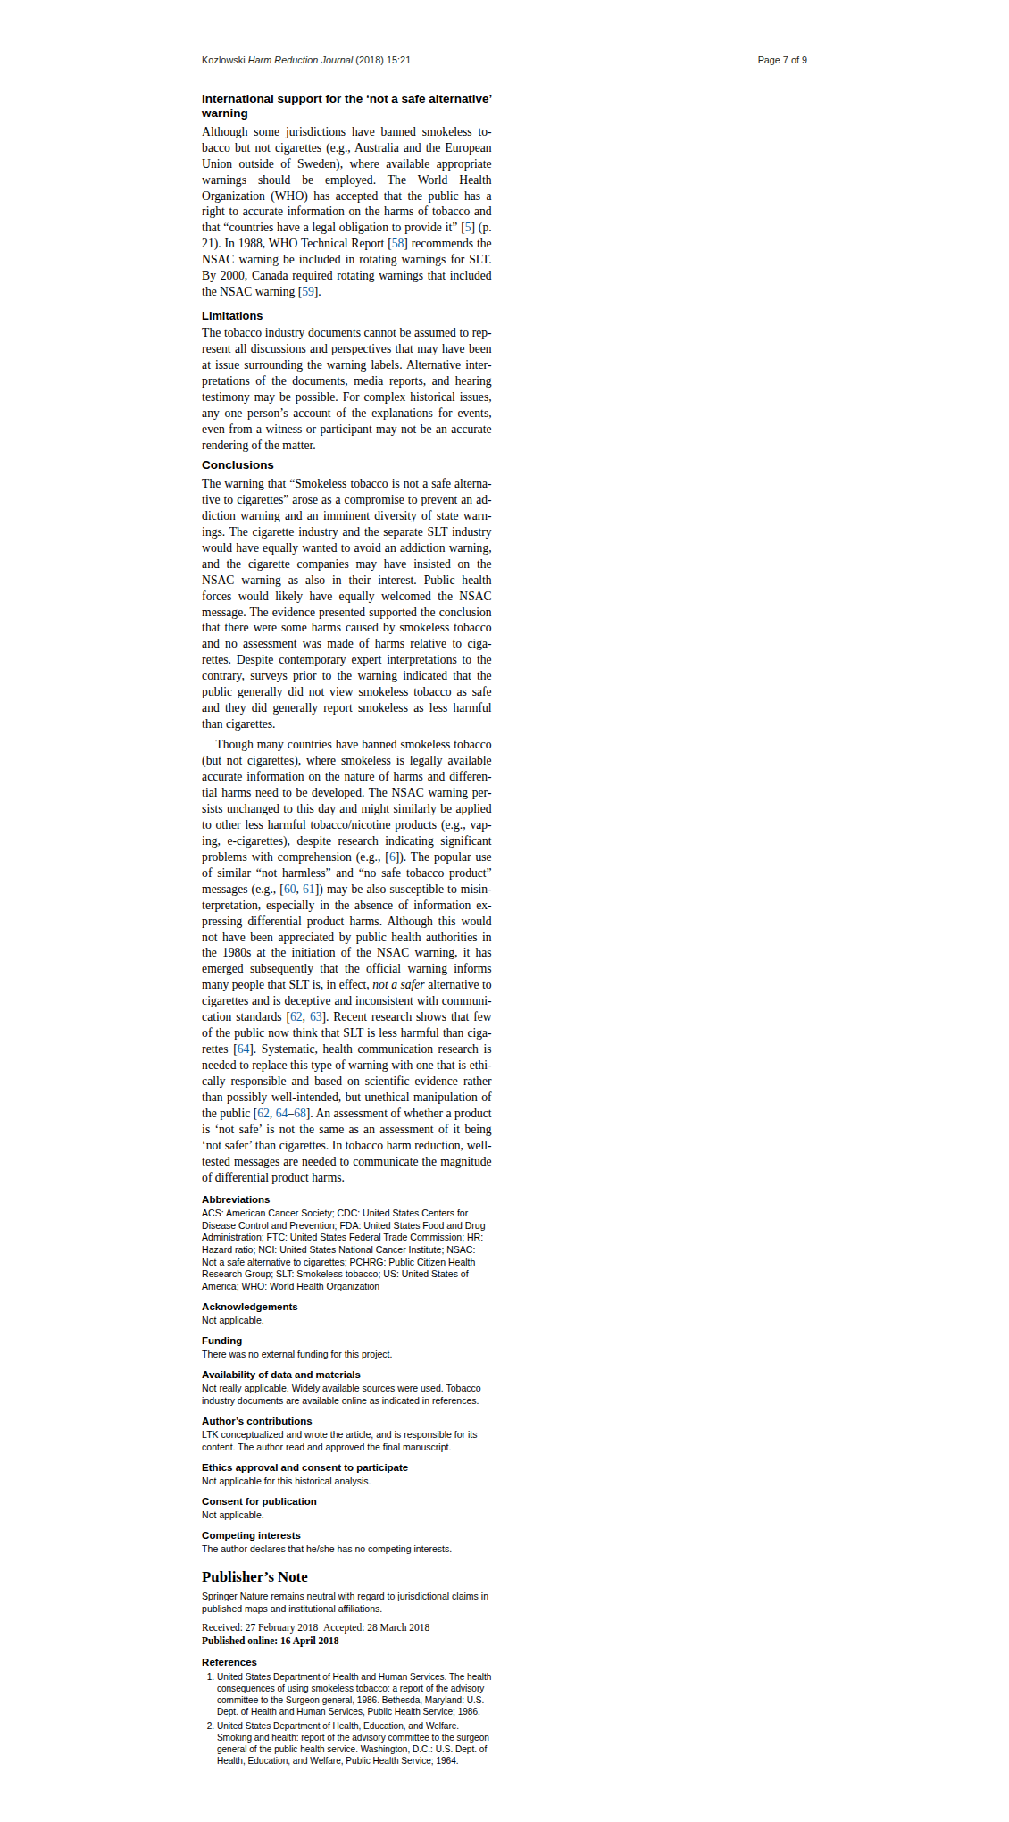Kozlowski Harm Reduction Journal (2018) 15:21
Page 7 of 9
International support for the ‘not a safe alternative’ warning
Although some jurisdictions have banned smokeless tobacco but not cigarettes (e.g., Australia and the European Union outside of Sweden), where available appropriate warnings should be employed. The World Health Organization (WHO) has accepted that the public has a right to accurate information on the harms of tobacco and that “countries have a legal obligation to provide it” [5] (p. 21). In 1988, WHO Technical Report [58] recommends the NSAC warning be included in rotating warnings for SLT. By 2000, Canada required rotating warnings that included the NSAC warning [59].
Limitations
The tobacco industry documents cannot be assumed to represent all discussions and perspectives that may have been at issue surrounding the warning labels. Alternative interpretations of the documents, media reports, and hearing testimony may be possible. For complex historical issues, any one person’s account of the explanations for events, even from a witness or participant may not be an accurate rendering of the matter.
Conclusions
The warning that “Smokeless tobacco is not a safe alternative to cigarettes” arose as a compromise to prevent an addiction warning and an imminent diversity of state warnings. The cigarette industry and the separate SLT industry would have equally wanted to avoid an addiction warning, and the cigarette companies may have insisted on the NSAC warning as also in their interest. Public health forces would likely have equally welcomed the NSAC message. The evidence presented supported the conclusion that there were some harms caused by smokeless tobacco and no assessment was made of harms relative to cigarettes. Despite contemporary expert interpretations to the contrary, surveys prior to the warning indicated that the public generally did not view smokeless tobacco as safe and they did generally report smokeless as less harmful than cigarettes.
Though many countries have banned smokeless tobacco (but not cigarettes), where smokeless is legally available accurate information on the nature of harms and differential harms need to be developed. The NSAC warning persists unchanged to this day and might similarly be applied to other less harmful tobacco/nicotine products (e.g., vaping, e-cigarettes), despite research indicating significant problems with comprehension (e.g., [6]). The popular use of similar “not harmless” and “no safe tobacco product” messages (e.g., [60, 61]) may be also susceptible to misinterpretation, especially in the absence of information expressing differential product harms. Although this would not have been appreciated by public health authorities in the 1980s at the initiation of the NSAC warning, it has emerged subsequently that the official warning informs many people that SLT is, in effect, not a safer alternative to cigarettes and is deceptive and inconsistent with communication standards [62, 63]. Recent research shows that few of the public now think that SLT is less harmful than cigarettes [64]. Systematic, health communication research is needed to replace this type of warning with one that is ethically responsible and based on scientific evidence rather than possibly well-intended, but unethical manipulation of the public [62, 64–68]. An assessment of whether a product is ‘not safe’ is not the same as an assessment of it being ‘not safer’ than cigarettes. In tobacco harm reduction, well-tested messages are needed to communicate the magnitude of differential product harms.
Abbreviations
ACS: American Cancer Society; CDC: United States Centers for Disease Control and Prevention; FDA: United States Food and Drug Administration; FTC: United States Federal Trade Commission; HR: Hazard ratio; NCI: United States National Cancer Institute; NSAC: Not a safe alternative to cigarettes; PCHRG: Public Citizen Health Research Group; SLT: Smokeless tobacco; US: United States of America; WHO: World Health Organization
Acknowledgements
Not applicable.
Funding
There was no external funding for this project.
Availability of data and materials
Not really applicable. Widely available sources were used. Tobacco industry documents are available online as indicated in references.
Author’s contributions
LTK conceptualized and wrote the article, and is responsible for its content. The author read and approved the final manuscript.
Ethics approval and consent to participate
Not applicable for this historical analysis.
Consent for publication
Not applicable.
Competing interests
The author declares that he/she has no competing interests.
Publisher’s Note
Springer Nature remains neutral with regard to jurisdictional claims in published maps and institutional affiliations.
Received: 27 February 2018 Accepted: 28 March 2018
Published online: 16 April 2018
References
United States Department of Health and Human Services. The health consequences of using smokeless tobacco: a report of the advisory committee to the Surgeon general, 1986. Bethesda, Maryland: U.S. Dept. of Health and Human Services, Public Health Service; 1986.
United States Department of Health, Education, and Welfare. Smoking and health: report of the advisory committee to the surgeon general of the public health service. Washington, D.C.: U.S. Dept. of Health, Education, and Welfare, Public Health Service; 1964.